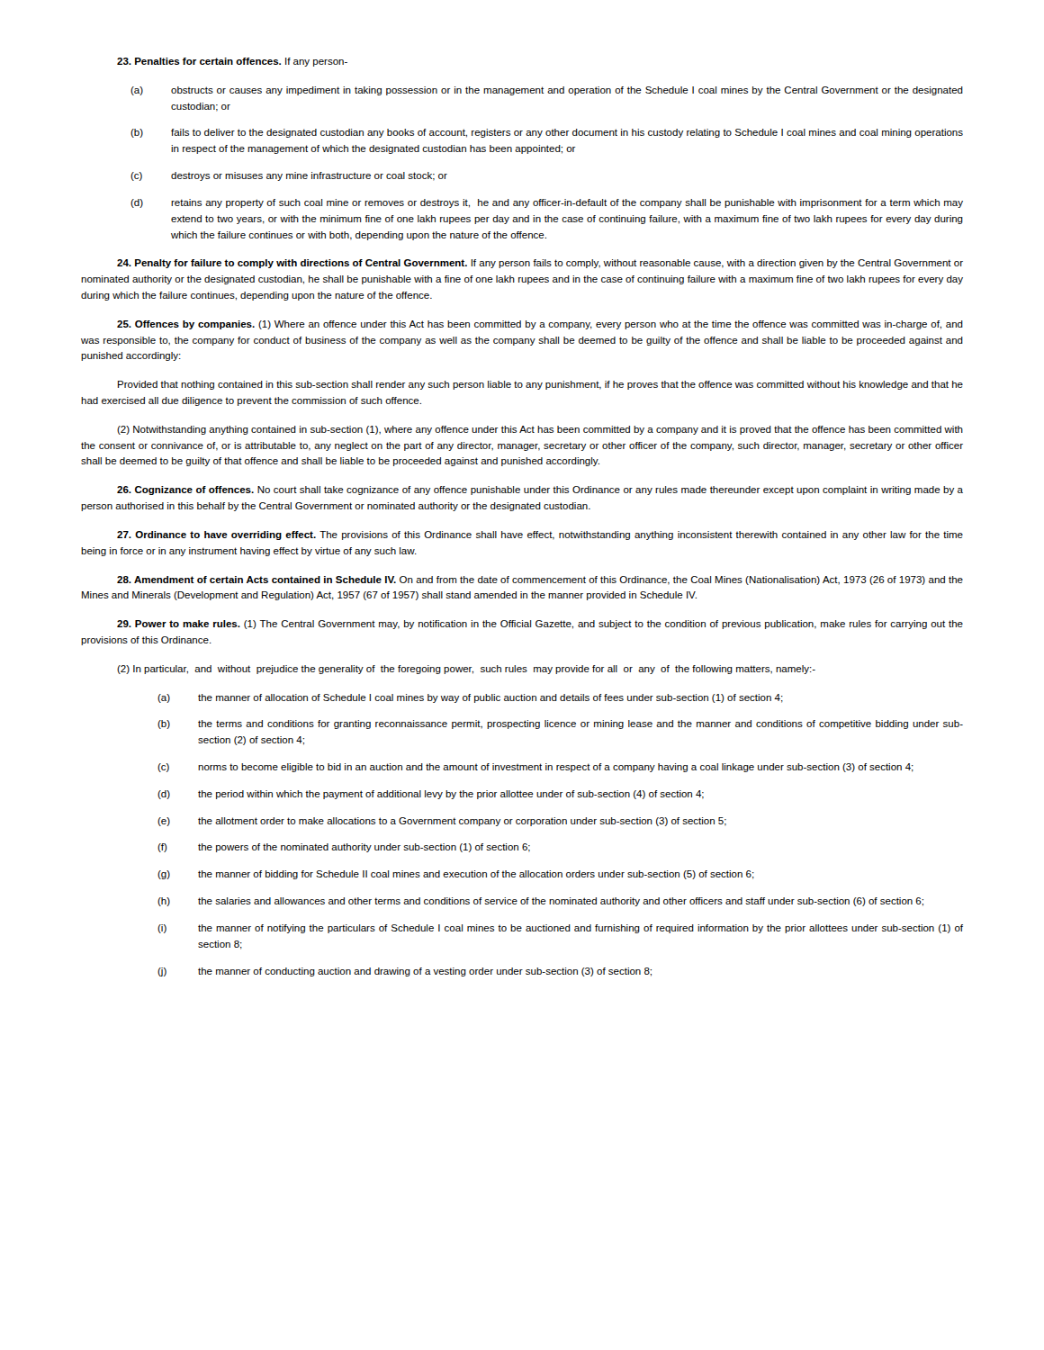23. Penalties for certain offences. If any person-
(a) obstructs or causes any impediment in taking possession or in the management and operation of the Schedule I coal mines by the Central Government or the designated custodian; or
(b) fails to deliver to the designated custodian any books of account, registers or any other document in his custody relating to Schedule I coal mines and coal mining operations in respect of the management of which the designated custodian has been appointed; or
(c) destroys or misuses any mine infrastructure or coal stock; or
(d) retains any property of such coal mine or removes or destroys it, he and any officer-in-default of the company shall be punishable with imprisonment for a term which may extend to two years, or with the minimum fine of one lakh rupees per day and in the case of continuing failure, with a maximum fine of two lakh rupees for every day during which the failure continues or with both, depending upon the nature of the offence.
24. Penalty for failure to comply with directions of Central Government. If any person fails to comply, without reasonable cause, with a direction given by the Central Government or nominated authority or the designated custodian, he shall be punishable with a fine of one lakh rupees and in the case of continuing failure with a maximum fine of two lakh rupees for every day during which the failure continues, depending upon the nature of the offence.
25. Offences by companies. (1) Where an offence under this Act has been committed by a company, every person who at the time the offence was committed was in-charge of, and was responsible to, the company for conduct of business of the company as well as the company shall be deemed to be guilty of the offence and shall be liable to be proceeded against and punished accordingly:
Provided that nothing contained in this sub-section shall render any such person liable to any punishment, if he proves that the offence was committed without his knowledge and that he had exercised all due diligence to prevent the commission of such offence.
(2) Notwithstanding anything contained in sub-section (1), where any offence under this Act has been committed by a company and it is proved that the offence has been committed with the consent or connivance of, or is attributable to, any neglect on the part of any director, manager, secretary or other officer of the company, such director, manager, secretary or other officer shall be deemed to be guilty of that offence and shall be liable to be proceeded against and punished accordingly.
26. Cognizance of offences. No court shall take cognizance of any offence punishable under this Ordinance or any rules made thereunder except upon complaint in writing made by a person authorised in this behalf by the Central Government or nominated authority or the designated custodian.
27. Ordinance to have overriding effect. The provisions of this Ordinance shall have effect, notwithstanding anything inconsistent therewith contained in any other law for the time being in force or in any instrument having effect by virtue of any such law.
28. Amendment of certain Acts contained in Schedule IV. On and from the date of commencement of this Ordinance, the Coal Mines (Nationalisation) Act, 1973 (26 of 1973) and the Mines and Minerals (Development and Regulation) Act, 1957 (67 of 1957) shall stand amended in the manner provided in Schedule IV.
29. Power to make rules. (1) The Central Government may, by notification in the Official Gazette, and subject to the condition of previous publication, make rules for carrying out the provisions of this Ordinance.
(2) In particular, and without prejudice the generality of the foregoing power, such rules may provide for all or any of the following matters, namely:-
(a) the manner of allocation of Schedule I coal mines by way of public auction and details of fees under sub-section (1) of section 4;
(b) the terms and conditions for granting reconnaissance permit, prospecting licence or mining lease and the manner and conditions of competitive bidding under sub-section (2) of section 4;
(c) norms to become eligible to bid in an auction and the amount of investment in respect of a company having a coal linkage under sub-section (3) of section 4;
(d) the period within which the payment of additional levy by the prior allottee under of sub-section (4) of section 4;
(e) the allotment order to make allocations to a Government company or corporation under sub-section (3) of section 5;
(f) the powers of the nominated authority under sub-section (1) of section 6;
(g) the manner of bidding for Schedule II coal mines and execution of the allocation orders under sub-section (5) of section 6;
(h) the salaries and allowances and other terms and conditions of service of the nominated authority and other officers and staff under sub-section (6) of section 6;
(i) the manner of notifying the particulars of Schedule I coal mines to be auctioned and furnishing of required information by the prior allottees under sub-section (1) of section 8;
(j) the manner of conducting auction and drawing of a vesting order under sub-section (3) of section 8;